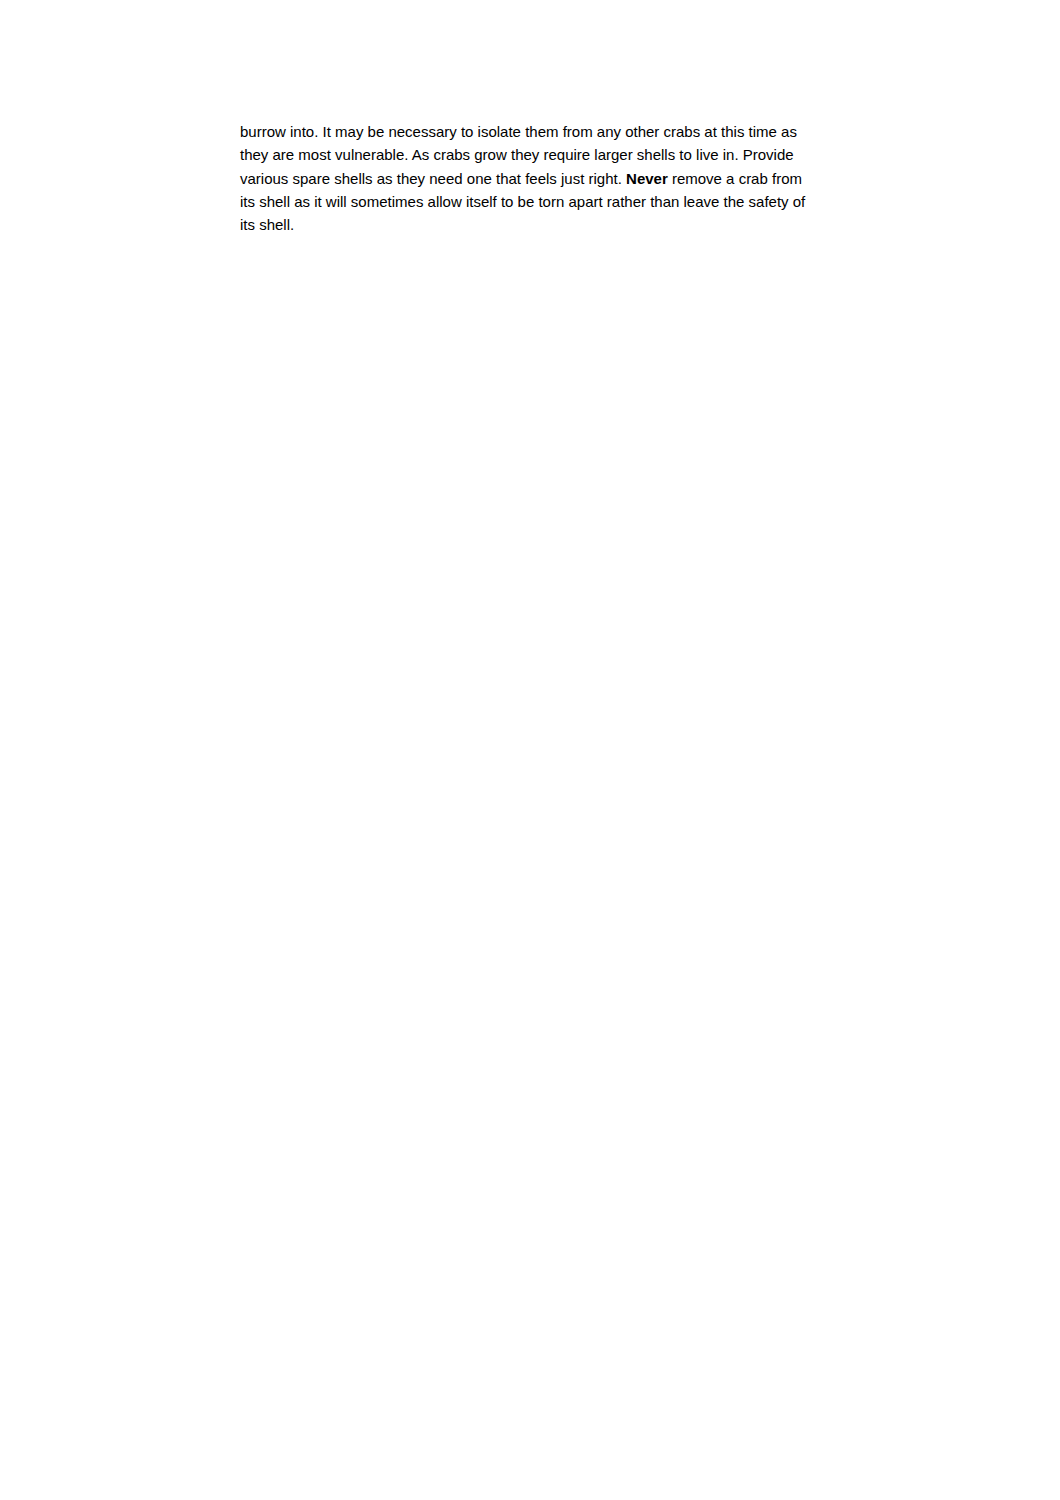burrow into. It may be necessary to isolate them from any other crabs at this time as they are most vulnerable. As crabs grow they require larger shells to live in. Provide various spare shells as they need one that feels just right. Never remove a crab from its shell as it will sometimes allow itself to be torn apart rather than leave the safety of its shell.